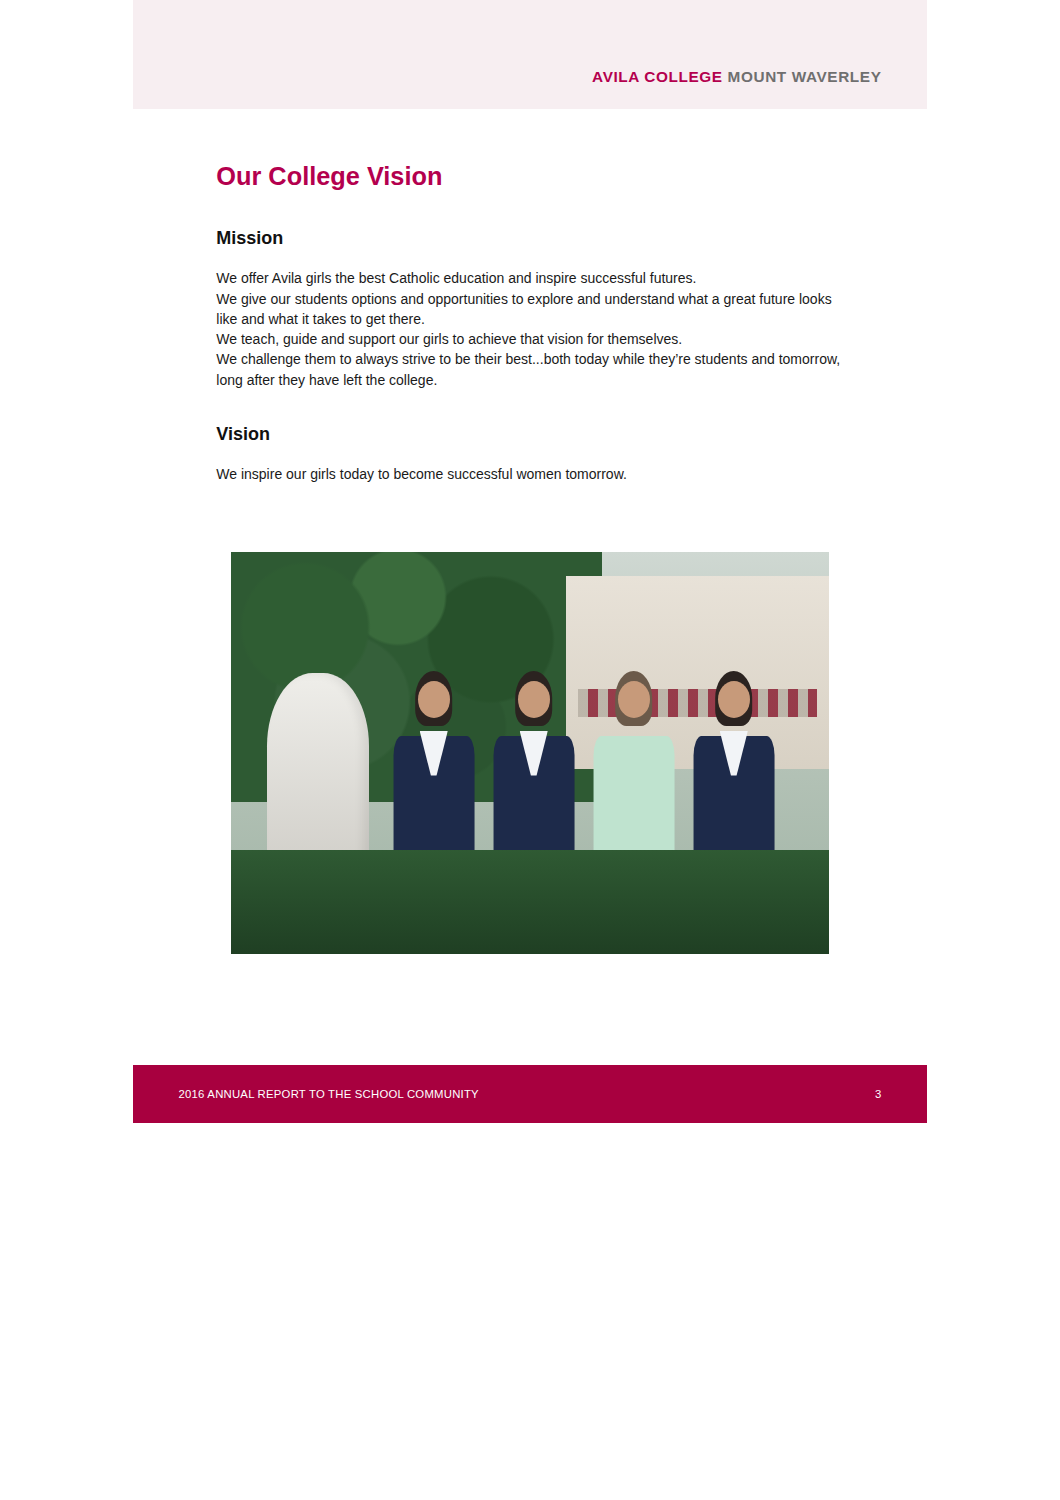Avila College Mount Waverley
Our College Vision
Mission
We offer Avila girls the best Catholic education and inspire successful futures.
We give our students options and opportunities to explore and understand what a great future looks like and what it takes to get there.
We teach, guide and support our girls to achieve that vision for themselves.
We challenge them to always strive to be their best...both today while they’re students and tomorrow, long after they have left the college.
Vision
We inspire our girls today to become successful women tomorrow.
2016 Annual Report to the School Community
3